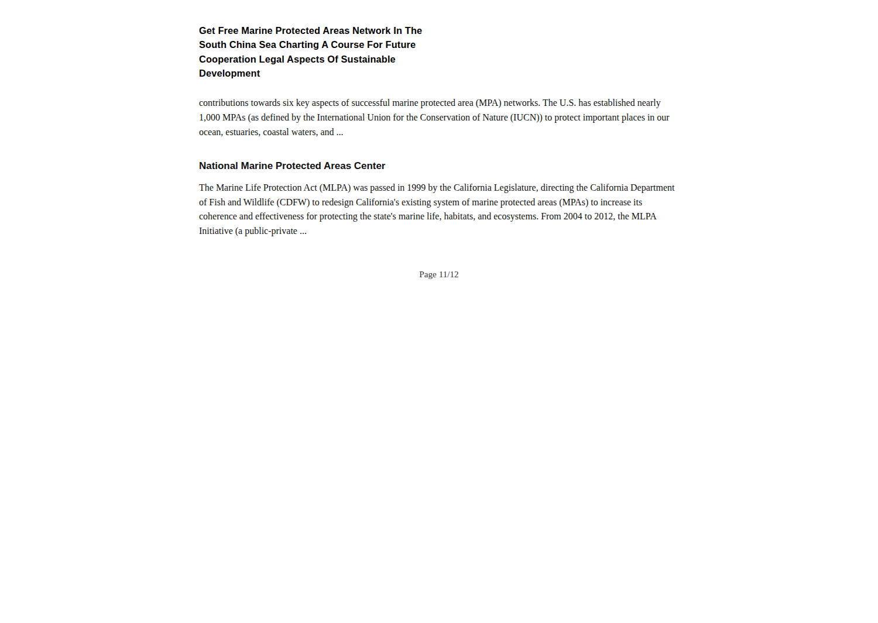Get Free Marine Protected Areas Network In The
South China Sea Charting A Course For Future
Cooperation Legal Aspects Of Sustainable
Development
contributions towards six key aspects of successful marine protected area (MPA) networks. The U.S. has established nearly 1,000 MPAs (as defined by the International Union for the Conservation of Nature (IUCN)) to protect important places in our ocean, estuaries, coastal waters, and ...
National Marine Protected Areas Center
The Marine Life Protection Act (MLPA) was passed in 1999 by the California Legislature, directing the California Department of Fish and Wildlife (CDFW) to redesign California's existing system of marine protected areas (MPAs) to increase its coherence and effectiveness for protecting the state's marine life, habitats, and ecosystems. From 2004 to 2012, the MLPA Initiative (a public-private ...
Page 11/12